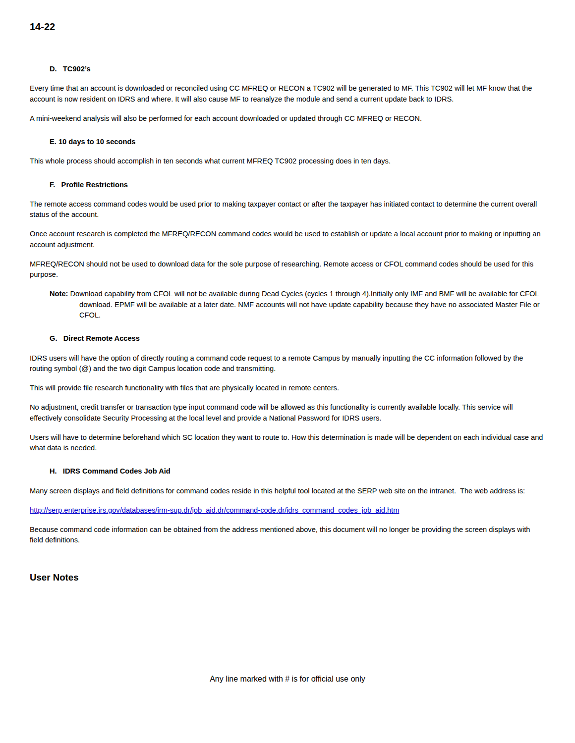14-22
D. TC902’s
Every time that an account is downloaded or reconciled using CC MFREQ or RECON a TC902 will be generated to MF. This TC902 will let MF know that the account is now resident on IDRS and where. It will also cause MF to reanalyze the module and send a current update back to IDRS.
A mini-weekend analysis will also be performed for each account downloaded or updated through CC MFREQ or RECON.
E. 10 days to 10 seconds
This whole process should accomplish in ten seconds what current MFREQ TC902 processing does in ten days.
F. Profile Restrictions
The remote access command codes would be used prior to making taxpayer contact or after the taxpayer has initiated contact to determine the current overall status of the account.
Once account research is completed the MFREQ/RECON command codes would be used to establish or update a local account prior to making or inputting an account adjustment.
MFREQ/RECON should not be used to download data for the sole purpose of researching. Remote access or CFOL command codes should be used for this purpose.
Note: Download capability from CFOL will not be available during Dead Cycles (cycles 1 through 4).Initially only IMF and BMF will be available for CFOL download. EPMF will be available at a later date. NMF accounts will not have update capability because they have no associated Master File or CFOL.
G. Direct Remote Access
IDRS users will have the option of directly routing a command code request to a remote Campus by manually inputting the CC information followed by the routing symbol (@) and the two digit Campus location code and transmitting.
This will provide file research functionality with files that are physically located in remote centers.
No adjustment, credit transfer or transaction type input command code will be allowed as this functionality is currently available locally. This service will effectively consolidate Security Processing at the local level and provide a National Password for IDRS users.
Users will have to determine beforehand which SC location they want to route to. How this determination is made will be dependent on each individual case and what data is needed.
H. IDRS Command Codes Job Aid
Many screen displays and field definitions for command codes reside in this helpful tool located at the SERP web site on the intranet. The web address is:
http://serp.enterprise.irs.gov/databases/irm-sup.dr/job_aid.dr/command-code.dr/idrs_command_codes_job_aid.htm
Because command code information can be obtained from the address mentioned above, this document will no longer be providing the screen displays with field definitions.
User Notes
Any line marked with # is for official use only